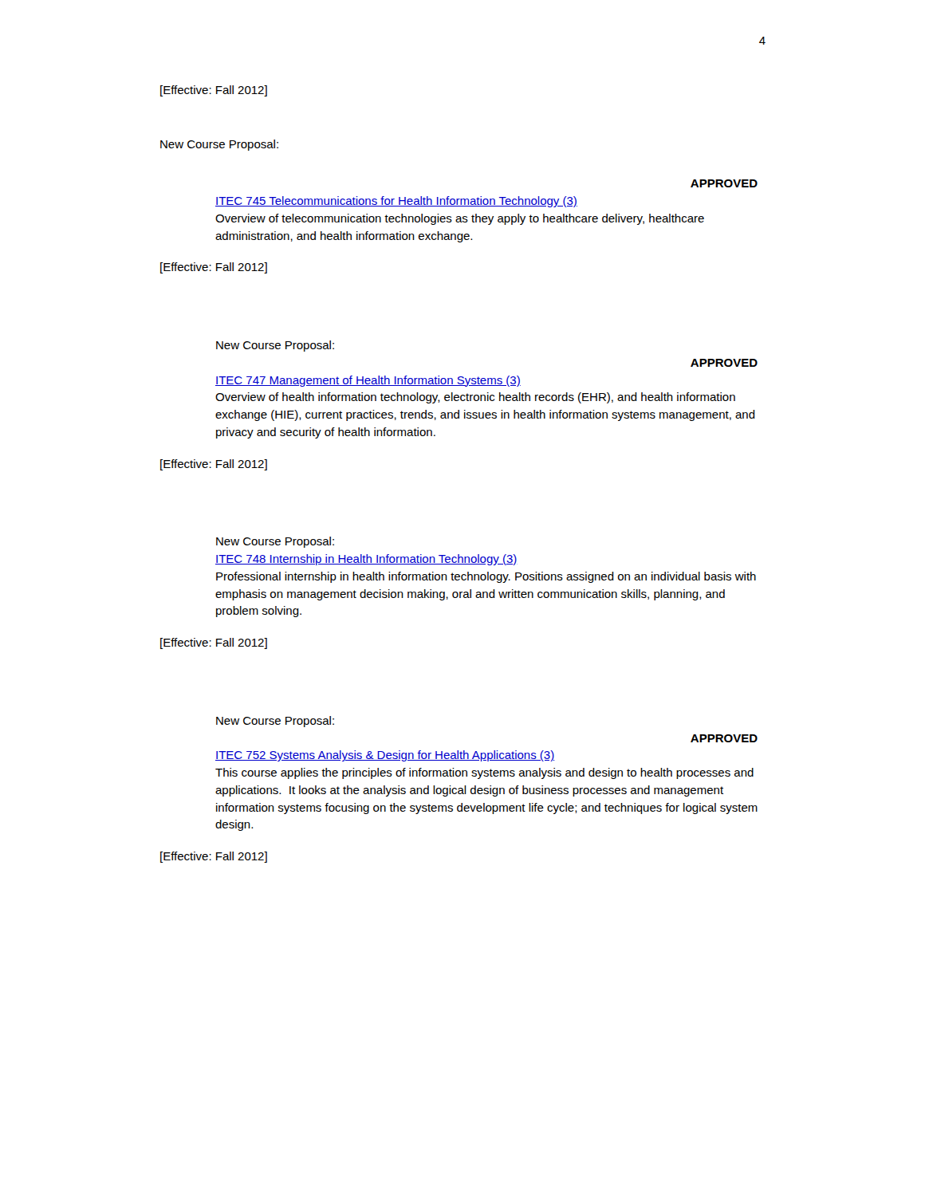4
[Effective: Fall 2012]
New Course Proposal:
APPROVED
ITEC 745 Telecommunications for Health Information Technology (3)
Overview of telecommunication technologies as they apply to healthcare delivery, healthcare administration, and health information exchange.
[Effective: Fall 2012]
New Course Proposal:
APPROVED
ITEC 747 Management of Health Information Systems (3)
Overview of health information technology, electronic health records (EHR), and health information exchange (HIE), current practices, trends, and issues in health information systems management, and privacy and security of health information.
[Effective: Fall 2012]
New Course Proposal:
ITEC 748 Internship in Health Information Technology (3)
Professional internship in health information technology. Positions assigned on an individual basis with emphasis on management decision making, oral and written communication skills, planning, and problem solving.
[Effective: Fall 2012]
New Course Proposal:
APPROVED
ITEC 752 Systems Analysis & Design for Health Applications (3)
This course applies the principles of information systems analysis and design to health processes and applications. It looks at the analysis and logical design of business processes and management information systems focusing on the systems development life cycle; and techniques for logical system design.
[Effective: Fall 2012]